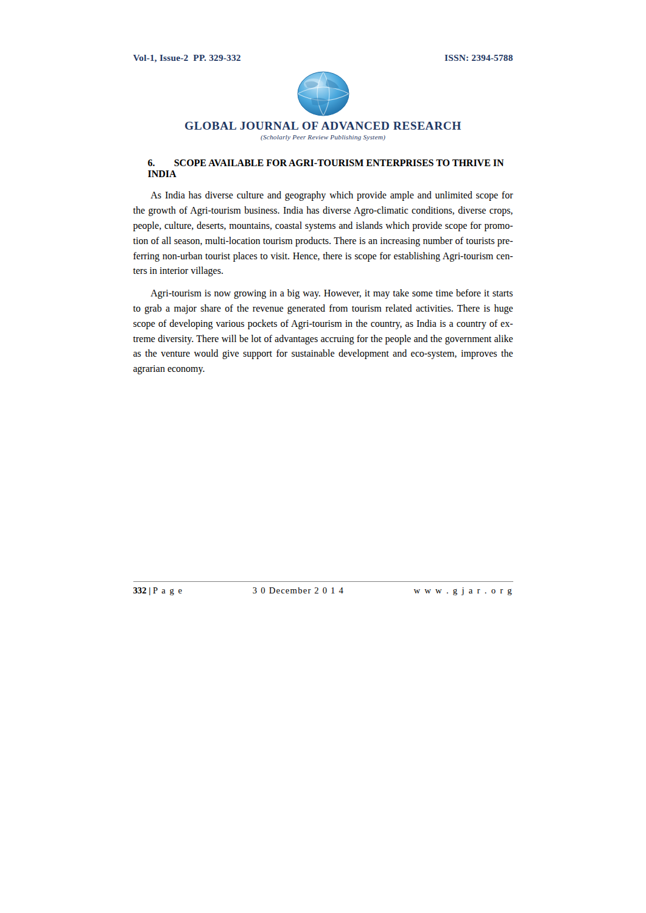Vol-1, Issue-2 PP. 329-332
ISSN: 2394-5788
GLOBAL JOURNAL OF ADVANCED RESEARCH
(Scholarly Peer Review Publishing System)
6. SCOPE AVAILABLE FOR AGRI-TOURISM ENTERPRISES TO THRIVE IN INDIA
As India has diverse culture and geography which provide ample and unlimited scope for the growth of Agri-tourism business. India has diverse Agro-climatic conditions, diverse crops, people, culture, deserts, mountains, coastal systems and islands which provide scope for promotion of all season, multi-location tourism products. There is an increasing number of tourists preferring non-urban tourist places to visit. Hence, there is scope for establishing Agri-tourism centers in interior villages.
Agri-tourism is now growing in a big way. However, it may take some time before it starts to grab a major share of the revenue generated from tourism related activities. There is huge scope of developing various pockets of Agri-tourism in the country, as India is a country of extreme diversity. There will be lot of advantages accruing for the people and the government alike as the venture would give support for sustainable development and eco-system, improves the agrarian economy.
332 | P a g e
3 0 December 2 0 1 4
w w w . g j a r . o r g